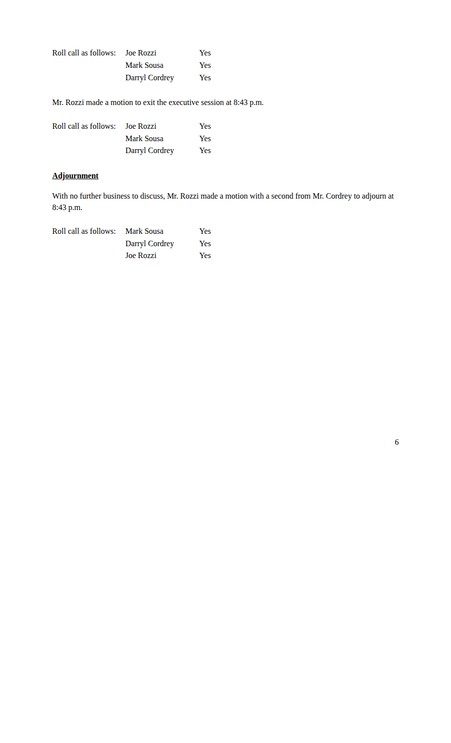| Roll call as follows: | Joe Rozzi | Yes |
| | Mark Sousa | Yes |
| | Darryl Cordrey | Yes |
Mr. Rozzi made a motion to exit the executive session at 8:43 p.m.
| Roll call as follows: | Joe Rozzi | Yes |
| | Mark Sousa | Yes |
| | Darryl Cordrey | Yes |
Adjournment
With no further business to discuss, Mr. Rozzi made a motion with a second from Mr. Cordrey to adjourn at 8:43 p.m.
| Roll call as follows: | Mark Sousa | Yes |
| | Darryl Cordrey | Yes |
| | Joe Rozzi | Yes |
6